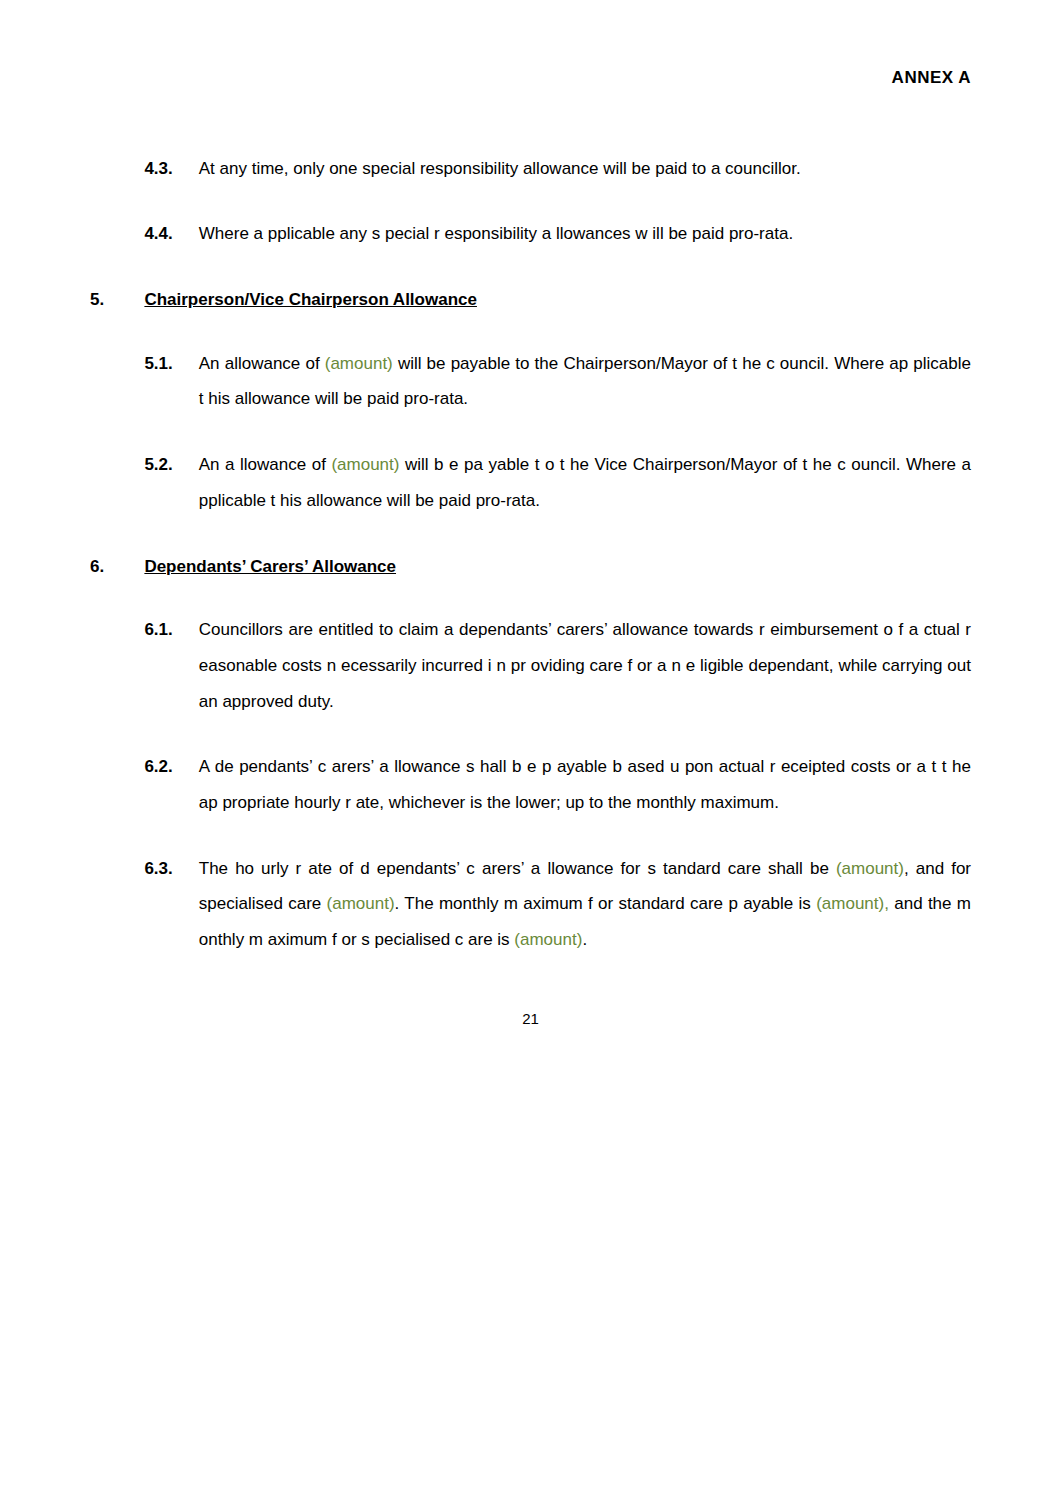ANNEX A
4.3. At any time, only one special responsibility allowance will be paid to a councillor.
4.4. Where a pplicable any s pecial r esponsibility a llowances w ill be paid pro-rata.
5. Chairperson/Vice Chairperson Allowance
5.1. An allowance of (amount) will be payable to the Chairperson/Mayor of t he c ouncil. Where ap plicable t his allowance will be paid pro-rata.
5.2. An a llowance of (amount) will b e pa yable t o t he Vice Chairperson/Mayor of t he c ouncil. Where a pplicable t his allowance will be paid pro-rata.
6. Dependants’ Carers’ Allowance
6.1. Councillors are entitled to claim a dependants’ carers’ allowance towards r eimbursement o f a ctual r easonable costs n ecessarily incurred i n pr oviding care f or a n e ligible dependant, while carrying out an approved duty.
6.2. A de pendants’ c arers’ a llowance s hall b e p ayable b ased u pon actual r eceipted costs or a t t he ap propriate hourly r ate, whichever is the lower; up to the monthly maximum.
6.3. The ho urly r ate of d ependants’ c arers’ a llowance for s tandard care shall be (amount), and for specialised care (amount). The monthly m aximum f or standard care p ayable is (amount), and the m onthly m aximum f or s pecialised c are is (amount).
21